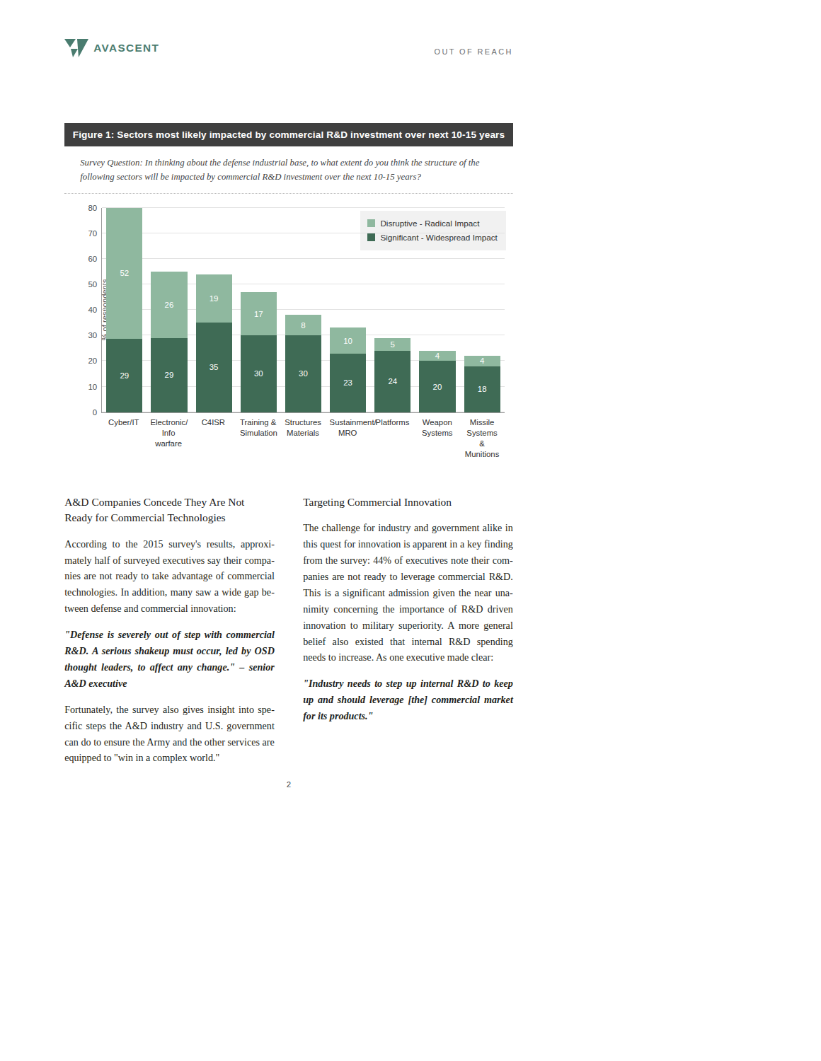AVASCENT
OUT OF REACH
Figure 1: Sectors most likely impacted by commercial R&D investment over next 10-15 years
Survey Question: In thinking about the defense industrial base, to what extent do you think the structure of the following sectors will be impacted by commercial R&D investment over the next 10-15 years?
Disruptive - Radical Impact
Significant - Widespread Impact
% of respondents
80
70
60
50
40
30
20
10
0
52
29
26
29
19
35
17
30
8
30
10
23
5
24
4
20
4
18
Cyber/IT
Electronic/
Info warfare
C4ISR
Training &
Simulation
Structures
Materials
Sustainment/
MRO
Platforms
Weapon
Systems
Missile Systems
& Munitions
A&D Companies Concede They Are Not Ready for Commercial Technologies
According to the 2015 survey's results, approximately half of surveyed executives say their companies are not ready to take advantage of commercial technologies. In addition, many saw a wide gap between defense and commercial innovation:
"Defense is severely out of step with commercial R&D. A serious shakeup must occur, led by OSD thought leaders, to affect any change." – senior A&D executive
Fortunately, the survey also gives insight into specific steps the A&D industry and U.S. government can do to ensure the Army and the other services are equipped to "win in a complex world."
Targeting Commercial Innovation
The challenge for industry and government alike in this quest for innovation is apparent in a key finding from the survey: 44% of executives note their companies are not ready to leverage commercial R&D. This is a significant admission given the near unanimity concerning the importance of R&D driven innovation to military superiority. A more general belief also existed that internal R&D spending needs to increase. As one executive made clear:
"Industry needs to step up internal R&D to keep up and should leverage [the] commercial market for its products."
2